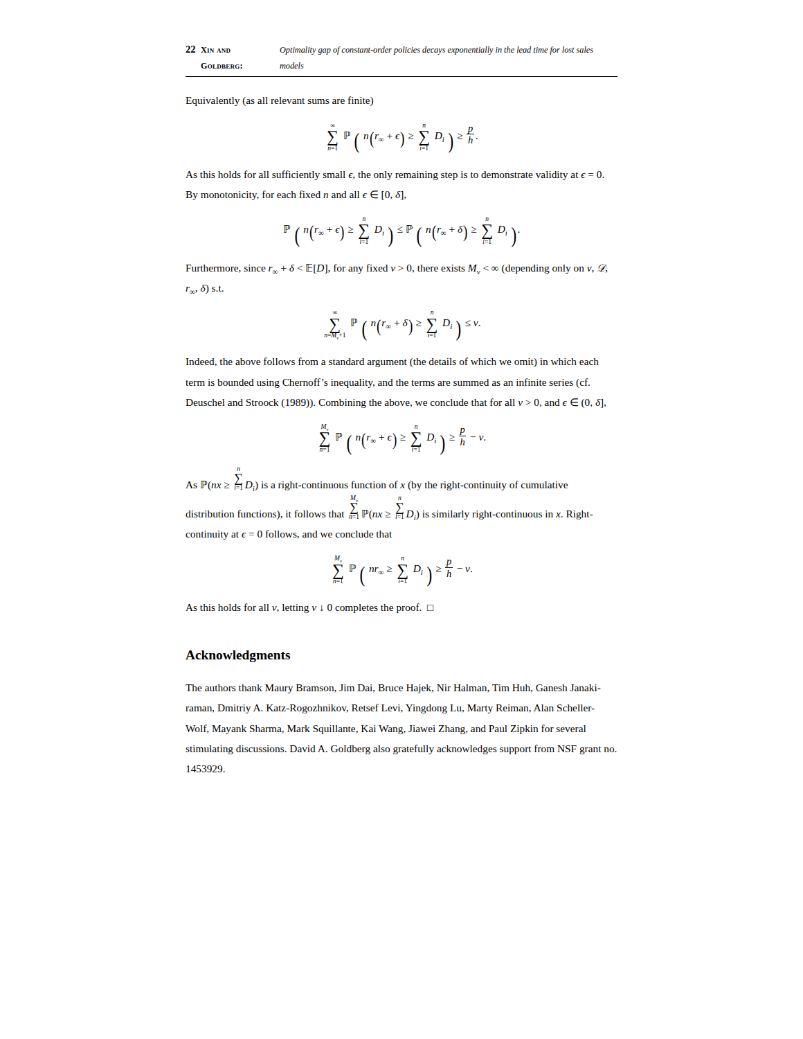22 Xin and Goldberg: Optimality gap of constant-order policies decays exponentially in the lead time for lost sales models
Equivalently (as all relevant sums are finite)
∞∑n=1 ℙ ( n(r∞ + ϵ) ≥ n∑i=1 Di ) ≥ ph.
As this holds for all sufficiently small ϵ, the only remaining step is to demonstrate validity at ϵ = 0. By monotonicity, for each fixed n and all ϵ ∈ [0, δ],
ℙ ( n(r∞ + ϵ) ≥ n∑i=1 Di ) ≤ ℙ ( n(r∞ + δ) ≥ n∑i=1 Di ).
Furthermore, since r∞ + δ < 𝔼[D], for any fixed ν > 0, there exists Mν < ∞ (depending only on ν, 𝒟, r∞, δ) s.t.
∞∑n=Mν+1 ℙ ( n(r∞ + δ) ≥ n∑i=1 Di ) ≤ ν.
Indeed, the above follows from a standard argument (the details of which we omit) in which each term is bounded using Chernoff’s inequality, and the terms are summed as an infinite series (cf. Deuschel and Stroock (1989)). Combining the above, we conclude that for all ν > 0, and ϵ ∈ (0, δ],
Mν∑n=1 ℙ ( n(r∞ + ϵ) ≥ n∑i=1 Di ) ≥ ph − ν.
As ℙ(nx ≥ n∑i=1 Di) is a right-continuous function of x (by the right-continuity of cumulative distribution functions), it follows that Mν∑n=1 ℙ(nx ≥ n∑i=1 Di) is similarly right-continuous in x. Right-continuity at ϵ = 0 follows, and we conclude that
Mν∑n=1 ℙ ( nr∞ ≥ n∑i=1 Di ) ≥ ph − ν.
As this holds for all ν, letting ν ↓ 0 completes the proof. □
Acknowledgments
The authors thank Maury Bramson, Jim Dai, Bruce Hajek, Nir Halman, Tim Huh, Ganesh Janaki- raman, Dmitriy A. Katz-Rogozhnikov, Retsef Levi, Yingdong Lu, Marty Reiman, Alan Scheller- Wolf, Mayank Sharma, Mark Squillante, Kai Wang, Jiawei Zhang, and Paul Zipkin for several stimulating discussions. David A. Goldberg also gratefully acknowledges support from NSF grant no. 1453929.